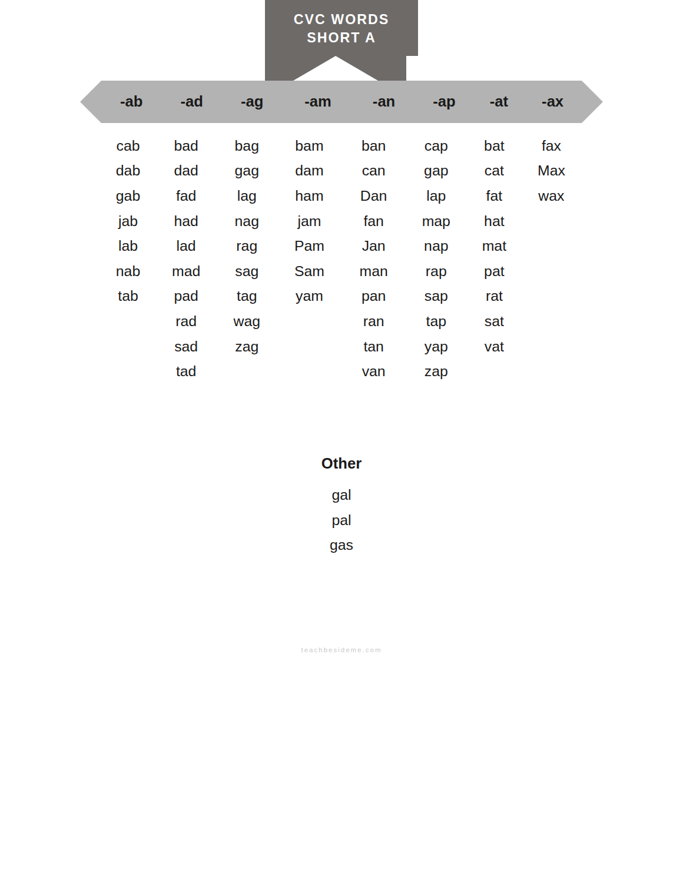CVC WORDS
SHORT A
| -ab | -ad | -ag | -am | -an | -ap | -at | -ax |
| --- | --- | --- | --- | --- | --- | --- | --- |
| cab dab gab jab lab nab tab | bad dad fad had lad mad pad rad sad tad | bag gag lag nag rag sag tag wag zag | bam dam ham jam Pam Sam yam | ban can Dan fan Jan man pan ran tan van | cap gap lap map nap rap sap tap yap zap | bat cat fat hat mat pat rat sat vat | fax Max wax |
Other
gal
pal
gas
teachbesideme.com